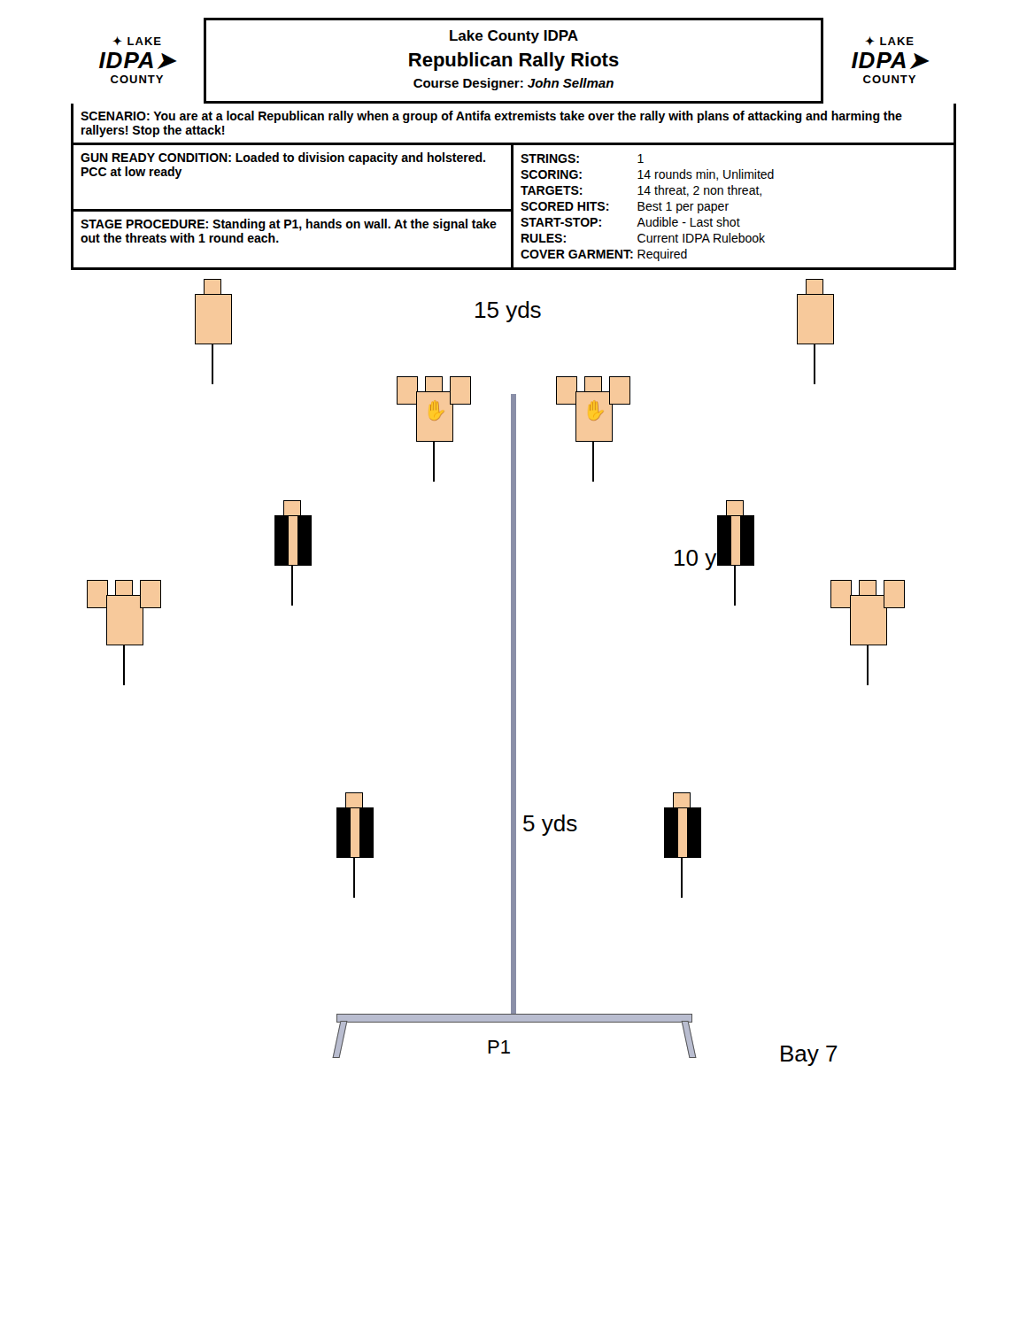✦ LAKE
IDPA➤
COUNTY
Lake County IDPA
Republican Rally Riots
Course Designer: John Sellman
✦ LAKE
IDPA➤
COUNTY
SCENARIO: You are at a local Republican rally when a group of Antifa extremists take over the rally with plans of attacking and harming the rallyers! Stop the attack!
GUN READY CONDITION: Loaded to division capacity and holstered. PCC at low ready
STAGE PROCEDURE: Standing at P1, hands on wall. At the signal take out the threats with 1 round each.
| STRINGS: | 1 |
| SCORING: | 14 rounds min, Unlimited |
| TARGETS: | 14 threat, 2 non threat, |
| SCORED HITS: | Best 1 per paper |
| START-STOP: | Audible - Last shot |
| RULES: | Current IDPA Rulebook |
| COVER GARMENT: | Required |
15 yds
10 yds
5 yds
P1
Bay 7